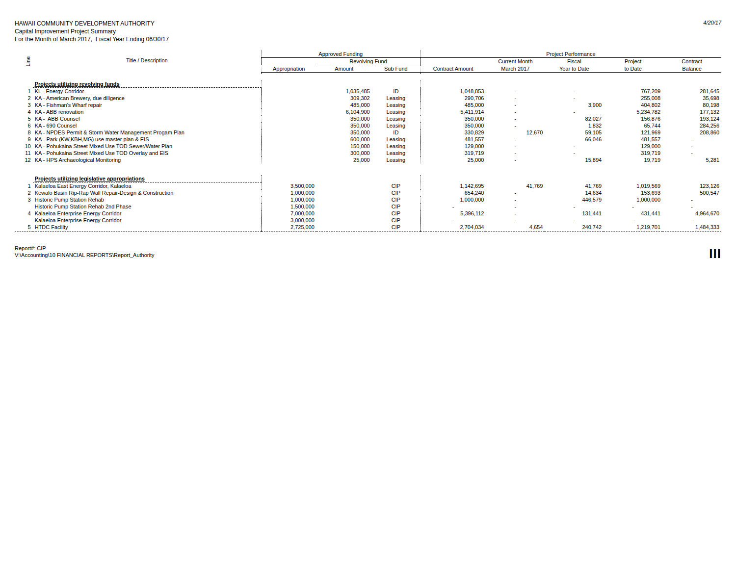4/20/17
HAWAII COMMUNITY DEVELOPMENT AUTHORITY
Capital Improvement Project Summary
For the Month of March 2017, Fiscal Year Ending 06/30/17
| Line | | Approved Funding | Project Performance |
| --- | --- | --- | --- |
| Appropriation | Revolving Fund | Contract Amount | Current Month | Fiscal | Project | Contract |
| Amount | Sub Fund | March 2017 | Year to Date | to Date | Balance |
| | Title / Description | |
| | Projects utilizing revolving funds | | | | | | | | |
| 1 | KL - Energy Corridor | | 1,035,485 | ID | 1,048,853 | - | - | 767,209 | 281,645 |
| 2 | KA - American Brewery, due diligence | | 309,302 | Leasing | 290,706 | - | - | 255,008 | 35,698 |
| 3 | KA - Fishman's Wharf repair | | 485,000 | Leasing | 485,000 | - | 3,900 | 404,802 | 80,198 |
| 4 | KA - ABB renovation | | 6,104,900 | Leasing | 5,411,914 | - | - | 5,234,782 | 177,132 |
| 5 | KA - ABB Counsel | | 350,000 | Leasing | 350,000 | - | 82,027 | 156,876 | 193,124 |
| 6 | KA - 690 Counsel | | 350,000 | Leasing | 350,000 | - | 1,832 | 65,744 | 284,256 |
| 8 | KA - NPDES Permit & Storm Water Management Progam Plan | | 350,000 | ID | 330,829 | 12,670 | 59,105 | 121,969 | 208,860 |
| 9 | KA - Park (KW,KBH,MG) use master plan & EIS | | 600,000 | Leasing | 481,557 | - | 66,046 | 481,557 | - |
| 10 | KA - Pohukaina Street Mixed Use TOD Sewer/Water Plan | | 150,000 | Leasing | 129,000 | - | - | 129,000 | - |
| 11 | KA - Pohukaina Street Mixed Use TOD Overlay and EIS | | 300,000 | Leasing | 319,719 | - | - | 319,719 | - |
| 12 | KA - HPS Archaeological Monitoring | | 25,000 | Leasing | 25,000 | - | 15,894 | 19,719 | 5,281 |
| | Projects utilizing legislative appropriations | | | | | | | | |
| 1 | Kalaeloa East Energy Corridor, Kalaeloa | 3,500,000 | | CIP | 1,142,695 | 41,769 | 41,769 | 1,019,569 | 123,126 |
| 2 | Kewalo Basin Rip-Rap Wall Repair-Design & Construction | 1,000,000 | | CIP | 654,240 | - | 14,634 | 153,693 | 500,547 |
| 3 | Historic Pump Station Rehab | 1,000,000 | | CIP | 1,000,000 | - | 446,579 | 1,000,000 | - |
| | Historic Pump Station Rehab 2nd Phase | 1,500,000 | | CIP | - | - | - | - | - |
| 4 | Kalaeloa Enterprise Energy Corridor | 7,000,000 | | CIP | 5,396,112 | - | 131,441 | 431,441 | 4,964,670 |
| | Kalaeloa Enterprise Energy Corridor | 3,000,000 | | CIP | - | - | - | - | - |
| 5 | HTDC Facility | 2,725,000 | | CIP | 2,704,034 | 4,654 | 240,742 | 1,219,701 | 1,484,333 |
Report#: CIP
V:\Accounting\10 FINANCIAL REPORTS\Report_Authority
III